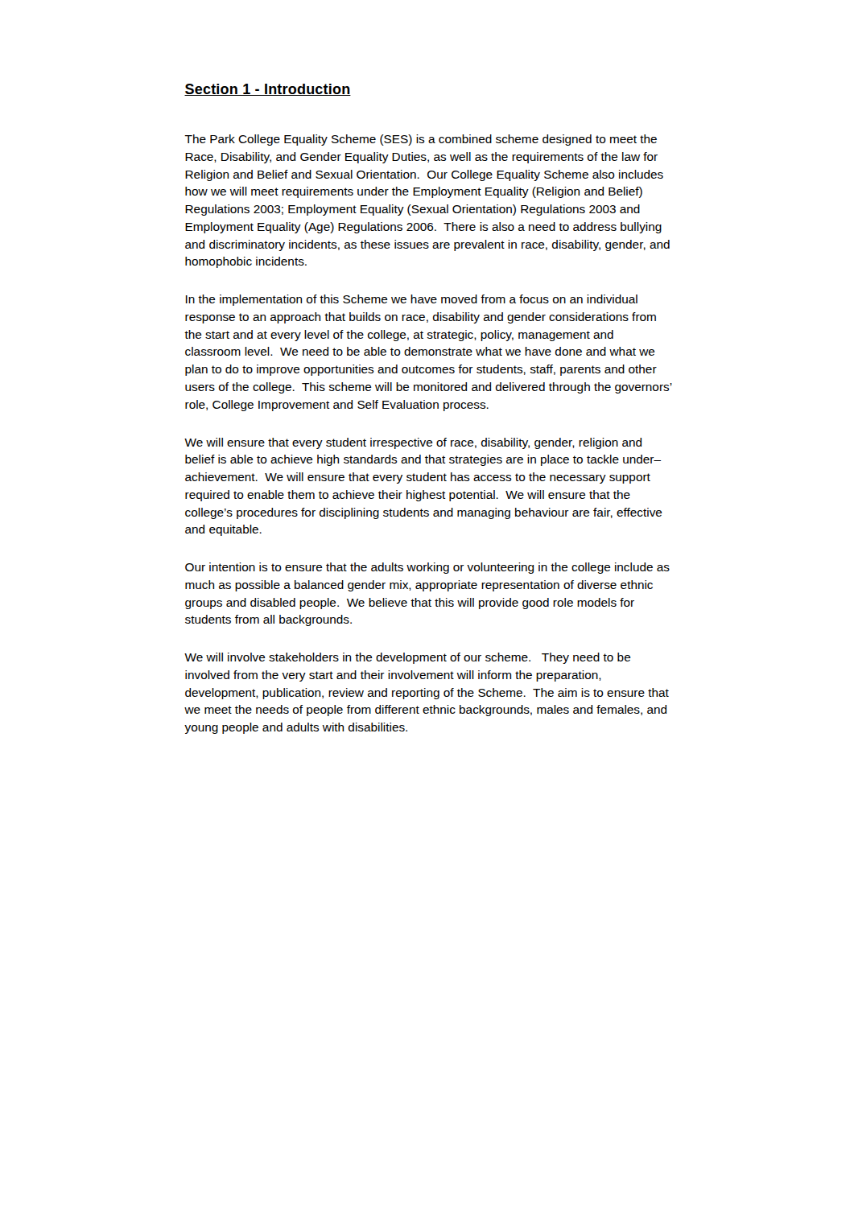Section 1 - Introduction
The Park College Equality Scheme (SES) is a combined scheme designed to meet the Race, Disability, and Gender Equality Duties, as well as the requirements of the law for Religion and Belief and Sexual Orientation. Our College Equality Scheme also includes how we will meet requirements under the Employment Equality (Religion and Belief) Regulations 2003; Employment Equality (Sexual Orientation) Regulations 2003 and Employment Equality (Age) Regulations 2006. There is also a need to address bullying and discriminatory incidents, as these issues are prevalent in race, disability, gender, and homophobic incidents.
In the implementation of this Scheme we have moved from a focus on an individual response to an approach that builds on race, disability and gender considerations from the start and at every level of the college, at strategic, policy, management and classroom level. We need to be able to demonstrate what we have done and what we plan to do to improve opportunities and outcomes for students, staff, parents and other users of the college. This scheme will be monitored and delivered through the governors’ role, College Improvement and Self Evaluation process.
We will ensure that every student irrespective of race, disability, gender, religion and belief is able to achieve high standards and that strategies are in place to tackle under–achievement. We will ensure that every student has access to the necessary support required to enable them to achieve their highest potential. We will ensure that the college’s procedures for disciplining students and managing behaviour are fair, effective and equitable.
Our intention is to ensure that the adults working or volunteering in the college include as much as possible a balanced gender mix, appropriate representation of diverse ethnic groups and disabled people. We believe that this will provide good role models for students from all backgrounds.
We will involve stakeholders in the development of our scheme. They need to be involved from the very start and their involvement will inform the preparation, development, publication, review and reporting of the Scheme. The aim is to ensure that we meet the needs of people from different ethnic backgrounds, males and females, and young people and adults with disabilities.